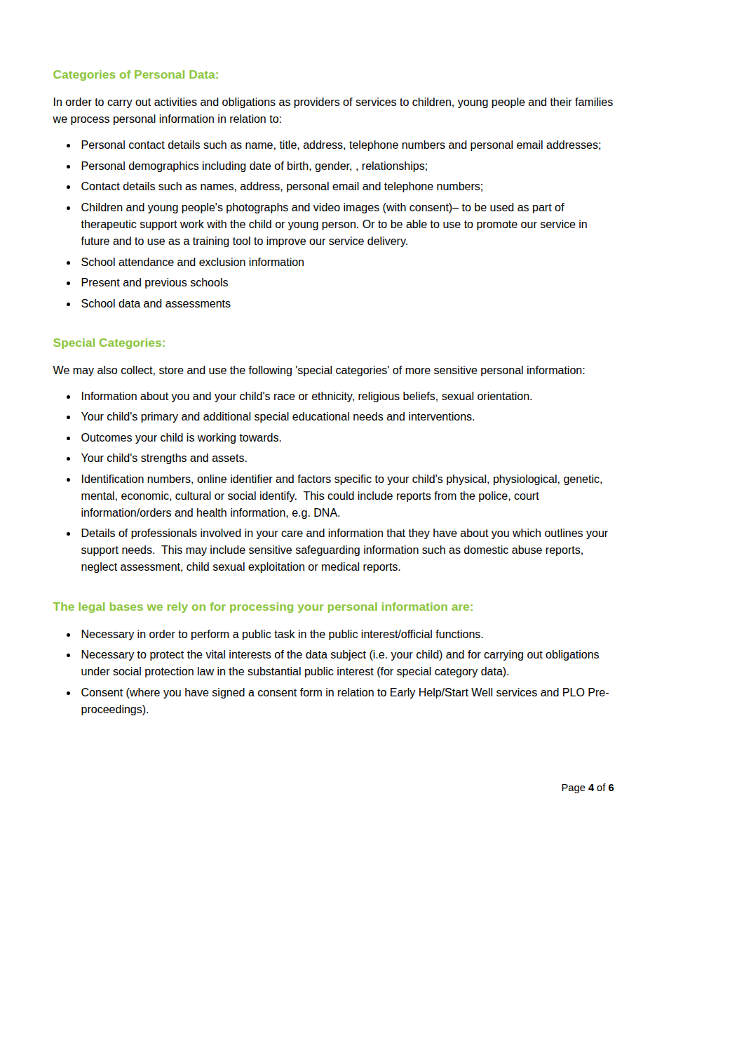Categories of Personal Data:
In order to carry out activities and obligations as providers of services to children, young people and their families we process personal information in relation to:
Personal contact details such as name, title, address, telephone numbers and personal email addresses;
Personal demographics including date of birth, gender, , relationships;
Contact details such as names, address, personal email and telephone numbers;
Children and young people's photographs and video images (with consent)– to be used as part of therapeutic support work with the child or young person. Or to be able to use to promote our service in future and to use as a training tool to improve our service delivery.
School attendance and exclusion information
Present and previous schools
School data and assessments
Special Categories:
We may also collect, store and use the following 'special categories' of more sensitive personal information:
Information about you and your child's race or ethnicity, religious beliefs, sexual orientation.
Your child's primary and additional special educational needs and interventions.
Outcomes your child is working towards.
Your child's strengths and assets.
Identification numbers, online identifier and factors specific to your child's physical, physiological, genetic, mental, economic, cultural or social identify. This could include reports from the police, court information/orders and health information, e.g. DNA.
Details of professionals involved in your care and information that they have about you which outlines your support needs. This may include sensitive safeguarding information such as domestic abuse reports, neglect assessment, child sexual exploitation or medical reports.
The legal bases we rely on for processing your personal information are:
Necessary in order to perform a public task in the public interest/official functions.
Necessary to protect the vital interests of the data subject (i.e. your child) and for carrying out obligations under social protection law in the substantial public interest (for special category data).
Consent (where you have signed a consent form in relation to Early Help/Start Well services and PLO Pre-proceedings).
Page 4 of 6